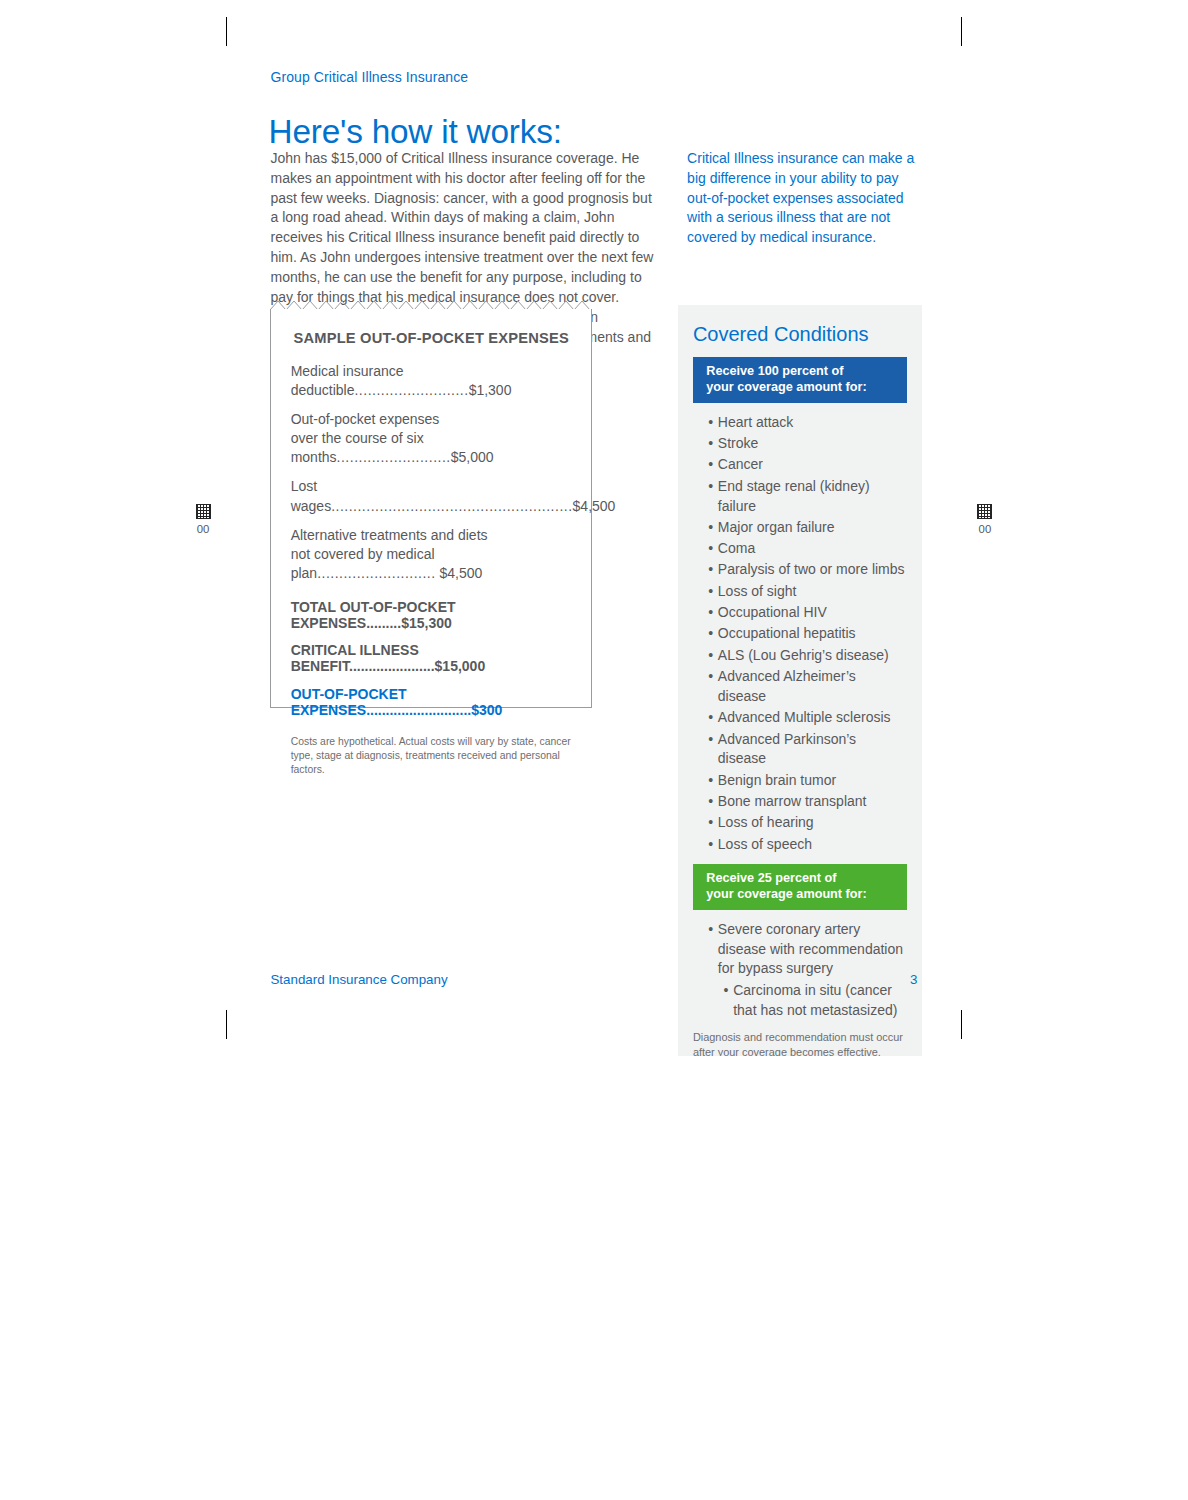00
00
Group Critical Illness Insurance
Here's how it works:
John has $15,000 of Critical Illness insurance coverage. He makes an appointment with his doctor after feeling off for the past few weeks. Diagnosis: cancer, with a good prognosis but a long road ahead. Within days of making a claim, John receives his Critical Illness insurance benefit paid directly to him. As John undergoes intensive treatment over the next few months, he can use the benefit for any purpose, including to pay for things that his medical insurance does not cover. Things like the deductible, copays, child care, certain medications, time away from work, alternative treatments and a special diet.
Critical Illness insurance can make a big difference in your ability to pay out-of-pocket expenses associated with a serious illness that are not covered by medical insurance.
SAMPLE OUT-OF-POCKET EXPENSES
Medical insurance deductible..........................$1,300
Out-of-pocket expenses
over the course of six months..........................$5,000
Lost wages.......................................................$4,500
Alternative treatments and diets
not covered by medical plan........................... $4,500
TOTAL OUT-OF-POCKET EXPENSES.........$15,300
CRITICAL ILLNESS BENEFIT......................$15,000
OUT-OF-POCKET EXPENSES...........................$300
Costs are hypothetical. Actual costs will vary by state, cancer type, stage at diagnosis, treatments received and personal factors.
Covered Conditions
Receive 100 percent of
your coverage amount for:
Heart attack
Stroke
Cancer
End stage renal (kidney) failure
Major organ failure
Coma
Paralysis of two or more limbs
Loss of sight
Occupational HIV
Occupational hepatitis
ALS (Lou Gehrig’s disease)
Advanced Alzheimer’s disease
Advanced Multiple sclerosis
Advanced Parkinson’s disease
Benign brain tumor
Bone marrow transplant
Loss of hearing
Loss of speech
Receive 25 percent of
your coverage amount for:
Severe coronary artery disease with recommendation for bypass surgery
Carcinoma in situ (cancer that has not metastasized)
Diagnosis and recommendation must occur after your coverage becomes effective.
Standard Insurance Company
3